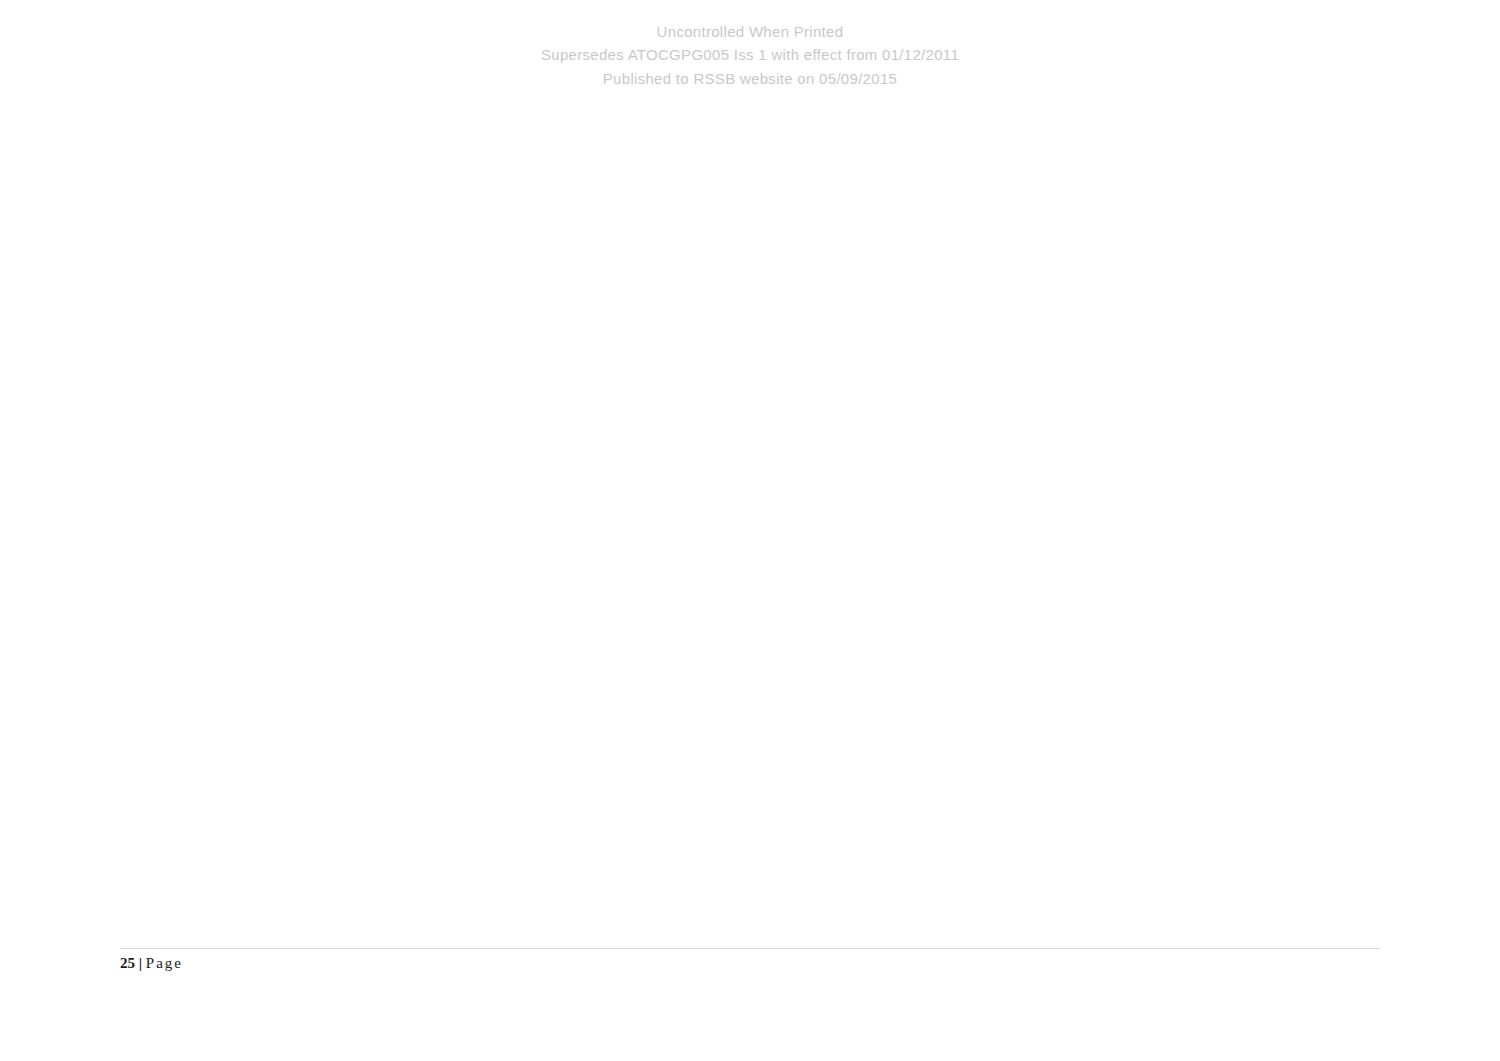Uncontrolled When Printed
Supersedes ATOCGPG005 Iss 1 with effect from 01/12/2011
Published to RSSB website on 05/09/2015
25 | Page